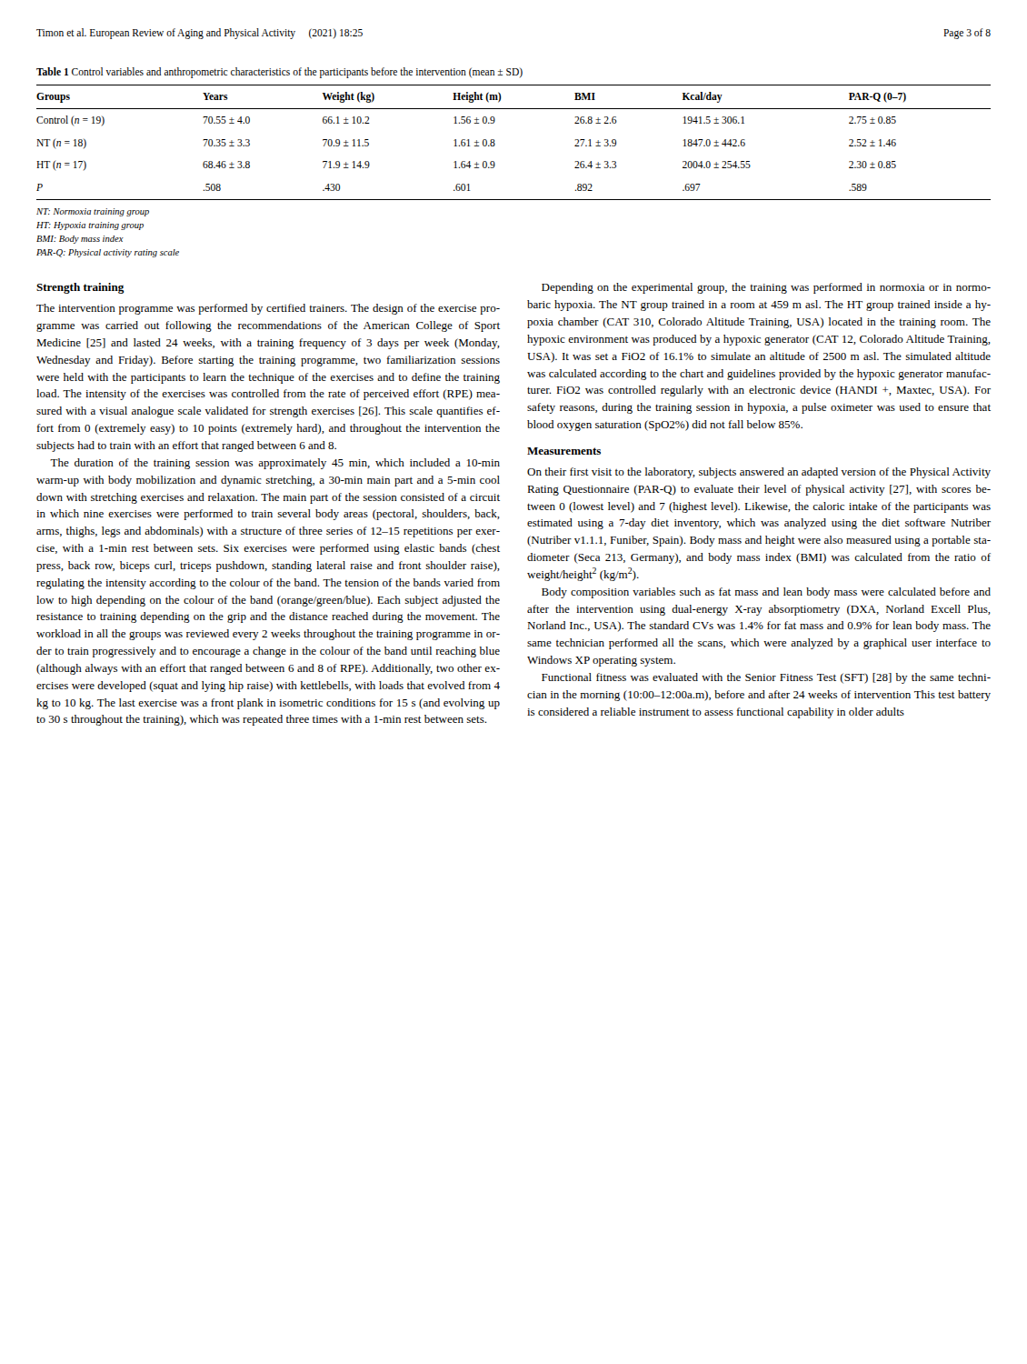Timon et al. European Review of Aging and Physical Activity (2021) 18:25
Page 3 of 8
Table 1 Control variables and anthropometric characteristics of the participants before the intervention (mean ± SD)
| Groups | Years | Weight (kg) | Height (m) | BMI | Kcal/day | PAR-Q (0–7) |
| --- | --- | --- | --- | --- | --- | --- |
| Control ( n = 19) | 70.55 ± 4.0 | 66.1 ± 10.2 | 1.56 ± 0.9 | 26.8 ± 2.6 | 1941.5 ± 306.1 | 2.75 ± 0.85 |
| NT ( n = 18) | 70.35 ± 3.3 | 70.9 ± 11.5 | 1.61 ± 0.8 | 27.1 ± 3.9 | 1847.0 ± 442.6 | 2.52 ± 1.46 |
| HT ( n = 17) | 68.46 ± 3.8 | 71.9 ± 14.9 | 1.64 ± 0.9 | 26.4 ± 3.3 | 2004.0 ± 254.55 | 2.30 ± 0.85 |
| P | .508 | .430 | .601 | .892 | .697 | .589 |
NT: Normoxia training group
HT: Hypoxia training group
BMI: Body mass index
PAR-Q: Physical activity rating scale
Strength training
The intervention programme was performed by certified trainers. The design of the exercise programme was carried out following the recommendations of the American College of Sport Medicine [25] and lasted 24 weeks, with a training frequency of 3 days per week (Monday, Wednesday and Friday). Before starting the training programme, two familiarization sessions were held with the participants to learn the technique of the exercises and to define the training load. The intensity of the exercises was controlled from the rate of perceived effort (RPE) measured with a visual analogue scale validated for strength exercises [26]. This scale quantifies effort from 0 (extremely easy) to 10 points (extremely hard), and throughout the intervention the subjects had to train with an effort that ranged between 6 and 8.
The duration of the training session was approximately 45 min, which included a 10-min warm-up with body mobilization and dynamic stretching, a 30-min main part and a 5-min cool down with stretching exercises and relaxation. The main part of the session consisted of a circuit in which nine exercises were performed to train several body areas (pectoral, shoulders, back, arms, thighs, legs and abdominals) with a structure of three series of 12–15 repetitions per exercise, with a 1-min rest between sets. Six exercises were performed using elastic bands (chest press, back row, biceps curl, triceps pushdown, standing lateral raise and front shoulder raise), regulating the intensity according to the colour of the band. The tension of the bands varied from low to high depending on the colour of the band (orange/green/blue). Each subject adjusted the resistance to training depending on the grip and the distance reached during the movement. The workload in all the groups was reviewed every 2 weeks throughout the training programme in order to train progressively and to encourage a change in the colour of the band until reaching blue (although always with an effort that ranged between 6 and 8 of RPE). Additionally, two other exercises were developed (squat and lying hip raise) with kettlebells, with loads that evolved from 4 kg to 10 kg. The last exercise was a front plank in isometric conditions for 15 s (and evolving up to 30 s throughout the training), which was repeated three times with a 1-min rest between sets.
Depending on the experimental group, the training was performed in normoxia or in normobaric hypoxia. The NT group trained in a room at 459 m asl. The HT group trained inside a hypoxia chamber (CAT 310, Colorado Altitude Training, USA) located in the training room. The hypoxic environment was produced by a hypoxic generator (CAT 12, Colorado Altitude Training, USA). It was set a FiO2 of 16.1% to simulate an altitude of 2500 m asl. The simulated altitude was calculated according to the chart and guidelines provided by the hypoxic generator manufacturer. FiO2 was controlled regularly with an electronic device (HANDI +, Maxtec, USA). For safety reasons, during the training session in hypoxia, a pulse oximeter was used to ensure that blood oxygen saturation (SpO2%) did not fall below 85%.
Measurements
On their first visit to the laboratory, subjects answered an adapted version of the Physical Activity Rating Questionnaire (PAR-Q) to evaluate their level of physical activity [27], with scores between 0 (lowest level) and 7 (highest level). Likewise, the caloric intake of the participants was estimated using a 7-day diet inventory, which was analyzed using the diet software Nutriber (Nutriber v1.1.1, Funiber, Spain). Body mass and height were also measured using a portable stadiometer (Seca 213, Germany), and body mass index (BMI) was calculated from the ratio of weight/height2 (kg/m2).
Body composition variables such as fat mass and lean body mass were calculated before and after the intervention using dual-energy X-ray absorptiometry (DXA, Norland Excell Plus, Norland Inc., USA). The standard CVs was 1.4% for fat mass and 0.9% for lean body mass. The same technician performed all the scans, which were analyzed by a graphical user interface to Windows XP operating system.
Functional fitness was evaluated with the Senior Fitness Test (SFT) [28] by the same technician in the morning (10:00–12:00a.m), before and after 24 weeks of intervention This test battery is considered a reliable instrument to assess functional capability in older adults